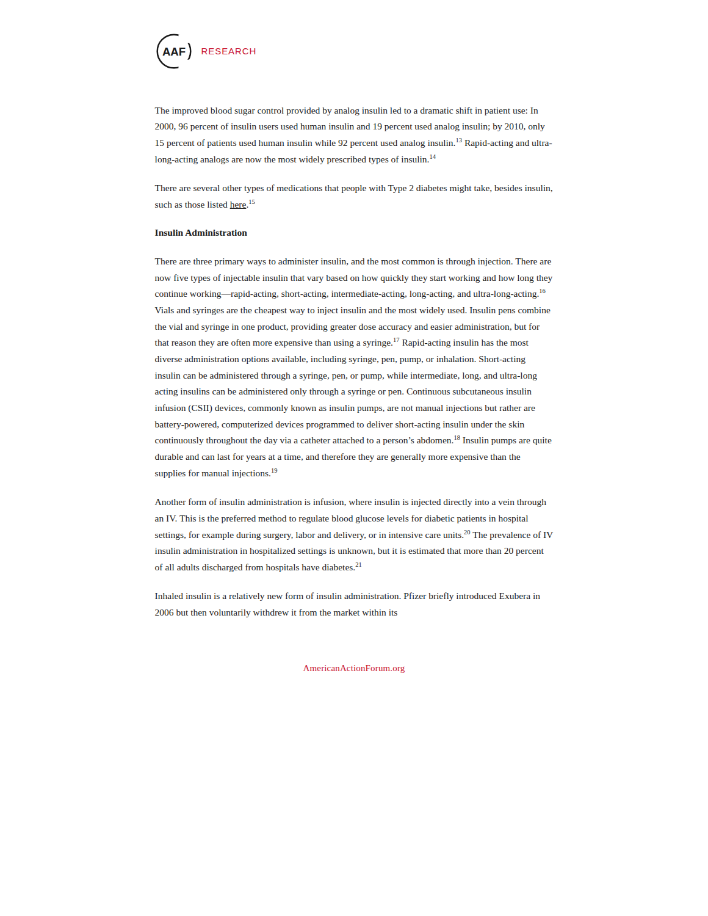AAF
Research
The improved blood sugar control provided by analog insulin led to a dramatic shift in patient use: In 2000, 96 percent of insulin users used human insulin and 19 percent used analog insulin; by 2010, only 15 percent of patients used human insulin while 92 percent used analog insulin.13 Rapid-acting and ultra-long-acting analogs are now the most widely prescribed types of insulin.14
There are several other types of medications that people with Type 2 diabetes might take, besides insulin, such as those listed here.15
Insulin Administration
There are three primary ways to administer insulin, and the most common is through injection. There are now five types of injectable insulin that vary based on how quickly they start working and how long they continue working—rapid-acting, short-acting, intermediate-acting, long-acting, and ultra-long-acting.16 Vials and syringes are the cheapest way to inject insulin and the most widely used. Insulin pens combine the vial and syringe in one product, providing greater dose accuracy and easier administration, but for that reason they are often more expensive than using a syringe.17 Rapid-acting insulin has the most diverse administration options available, including syringe, pen, pump, or inhalation. Short-acting insulin can be administered through a syringe, pen, or pump, while intermediate, long, and ultra-long acting insulins can be administered only through a syringe or pen. Continuous subcutaneous insulin infusion (CSII) devices, commonly known as insulin pumps, are not manual injections but rather are battery-powered, computerized devices programmed to deliver short-acting insulin under the skin continuously throughout the day via a catheter attached to a person’s abdomen.18 Insulin pumps are quite durable and can last for years at a time, and therefore they are generally more expensive than the supplies for manual injections.19
Another form of insulin administration is infusion, where insulin is injected directly into a vein through an IV. This is the preferred method to regulate blood glucose levels for diabetic patients in hospital settings, for example during surgery, labor and delivery, or in intensive care units.20 The prevalence of IV insulin administration in hospitalized settings is unknown, but it is estimated that more than 20 percent of all adults discharged from hospitals have diabetes.21
Inhaled insulin is a relatively new form of insulin administration. Pfizer briefly introduced Exubera in 2006 but then voluntarily withdrew it from the market within its
AmericanActionForum.org